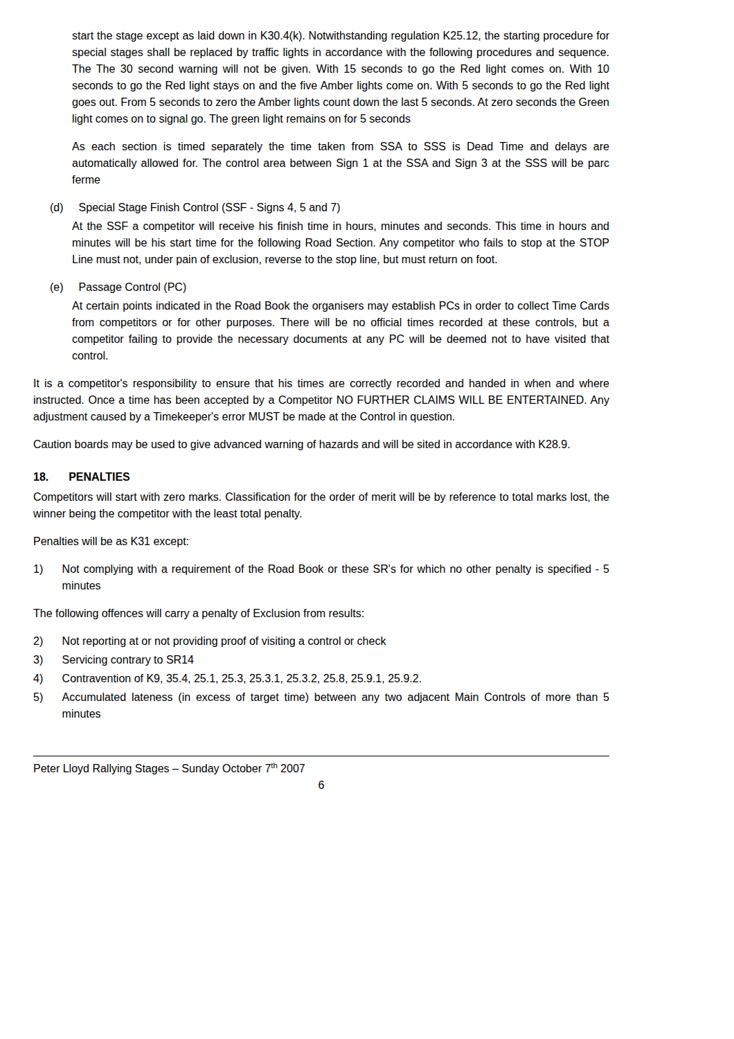start the stage except as laid down in K30.4(k). Notwithstanding regulation K25.12, the starting procedure for special stages shall be replaced by traffic lights in accordance with the following procedures and sequence. The The 30 second warning will not be given. With 15 seconds to go the Red light comes on. With 10 seconds to go the Red light stays on and the five Amber lights come on. With 5 seconds to go the Red light goes out. From 5 seconds to zero the Amber lights count down the last 5 seconds. At zero seconds the Green light comes on to signal go. The green light remains on for 5 seconds
As each section is timed separately the time taken from SSA to SSS is Dead Time and delays are automatically allowed for. The control area between Sign 1 at the SSA and Sign 3 at the SSS will be parc ferme
(d)
Special Stage Finish Control (SSF - Signs 4, 5 and 7)
At the SSF a competitor will receive his finish time in hours, minutes and seconds. This time in hours and minutes will be his start time for the following Road Section. Any competitor who fails to stop at the STOP Line must not, under pain of exclusion, reverse to the stop line, but must return on foot.
(e)
Passage Control (PC)
At certain points indicated in the Road Book the organisers may establish PCs in order to collect Time Cards from competitors or for other purposes. There will be no official times recorded at these controls, but a competitor failing to provide the necessary documents at any PC will be deemed not to have visited that control.
It is a competitor's responsibility to ensure that his times are correctly recorded and handed in when and where instructed. Once a time has been accepted by a Competitor NO FURTHER CLAIMS WILL BE ENTERTAINED. Any adjustment caused by a Timekeeper's error MUST be made at the Control in question.
Caution boards may be used to give advanced warning of hazards and will be sited in accordance with K28.9.
18.
PENALTIES
Competitors will start with zero marks. Classification for the order of merit will be by reference to total marks lost, the winner being the competitor with the least total penalty.
Penalties will be as K31 except:
1)
Not complying with a requirement of the Road Book or these SR's for which no other penalty is specified - 5 minutes
The following offences will carry a penalty of Exclusion from results:
2)
Not reporting at or not providing proof of visiting a control or check
3)
Servicing contrary to SR14
4)
Contravention of K9, 35.4, 25.1, 25.3, 25.3.1, 25.3.2, 25.8, 25.9.1, 25.9.2.
5)
Accumulated lateness (in excess of target time) between any two adjacent Main Controls of more than 5 minutes
Peter Lloyd Rallying Stages – Sunday October 7th 2007
6